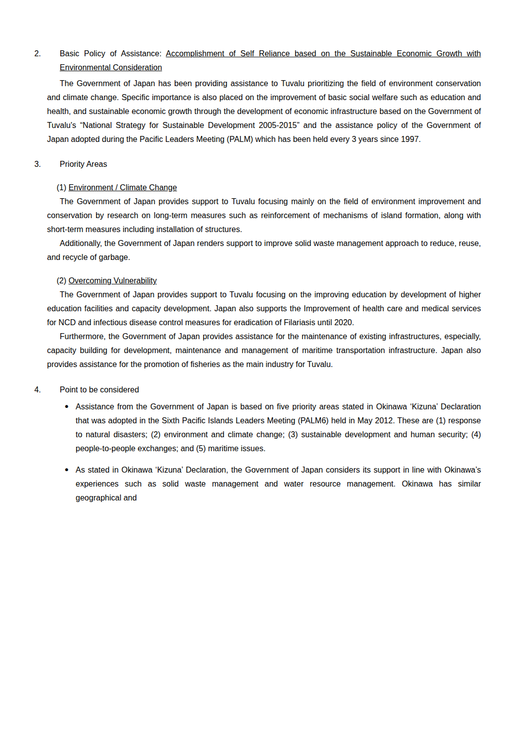2. Basic Policy of Assistance: Accomplishment of Self Reliance based on the Sustainable Economic Growth with Environmental Consideration
The Government of Japan has been providing assistance to Tuvalu prioritizing the field of environment conservation and climate change. Specific importance is also placed on the improvement of basic social welfare such as education and health, and sustainable economic growth through the development of economic infrastructure based on the Government of Tuvalu's “National Strategy for Sustainable Development 2005-2015” and the assistance policy of the Government of Japan adopted during the Pacific Leaders Meeting (PALM) which has been held every 3 years since 1997.
3. Priority Areas
(1) Environment / Climate Change
The Government of Japan provides support to Tuvalu focusing mainly on the field of environment improvement and conservation by research on long-term measures such as reinforcement of mechanisms of island formation, along with short-term measures including installation of structures.
Additionally, the Government of Japan renders support to improve solid waste management approach to reduce, reuse, and recycle of garbage.
(2) Overcoming Vulnerability
The Government of Japan provides support to Tuvalu focusing on the improving education by development of higher education facilities and capacity development. Japan also supports the Improvement of health care and medical services for NCD and infectious disease control measures for eradication of Filariasis until 2020.
Furthermore, the Government of Japan provides assistance for the maintenance of existing infrastructures, especially, capacity building for development, maintenance and management of maritime transportation infrastructure. Japan also provides assistance for the promotion of fisheries as the main industry for Tuvalu.
4. Point to be considered
Assistance from the Government of Japan is based on five priority areas stated in Okinawa ‘Kizuna’ Declaration that was adopted in the Sixth Pacific Islands Leaders Meeting (PALM6) held in May 2012. These are (1) response to natural disasters; (2) environment and climate change; (3) sustainable development and human security; (4) people-to-people exchanges; and (5) maritime issues.
As stated in Okinawa ‘Kizuna’ Declaration, the Government of Japan considers its support in line with Okinawa’s experiences such as solid waste management and water resource management. Okinawa has similar geographical and